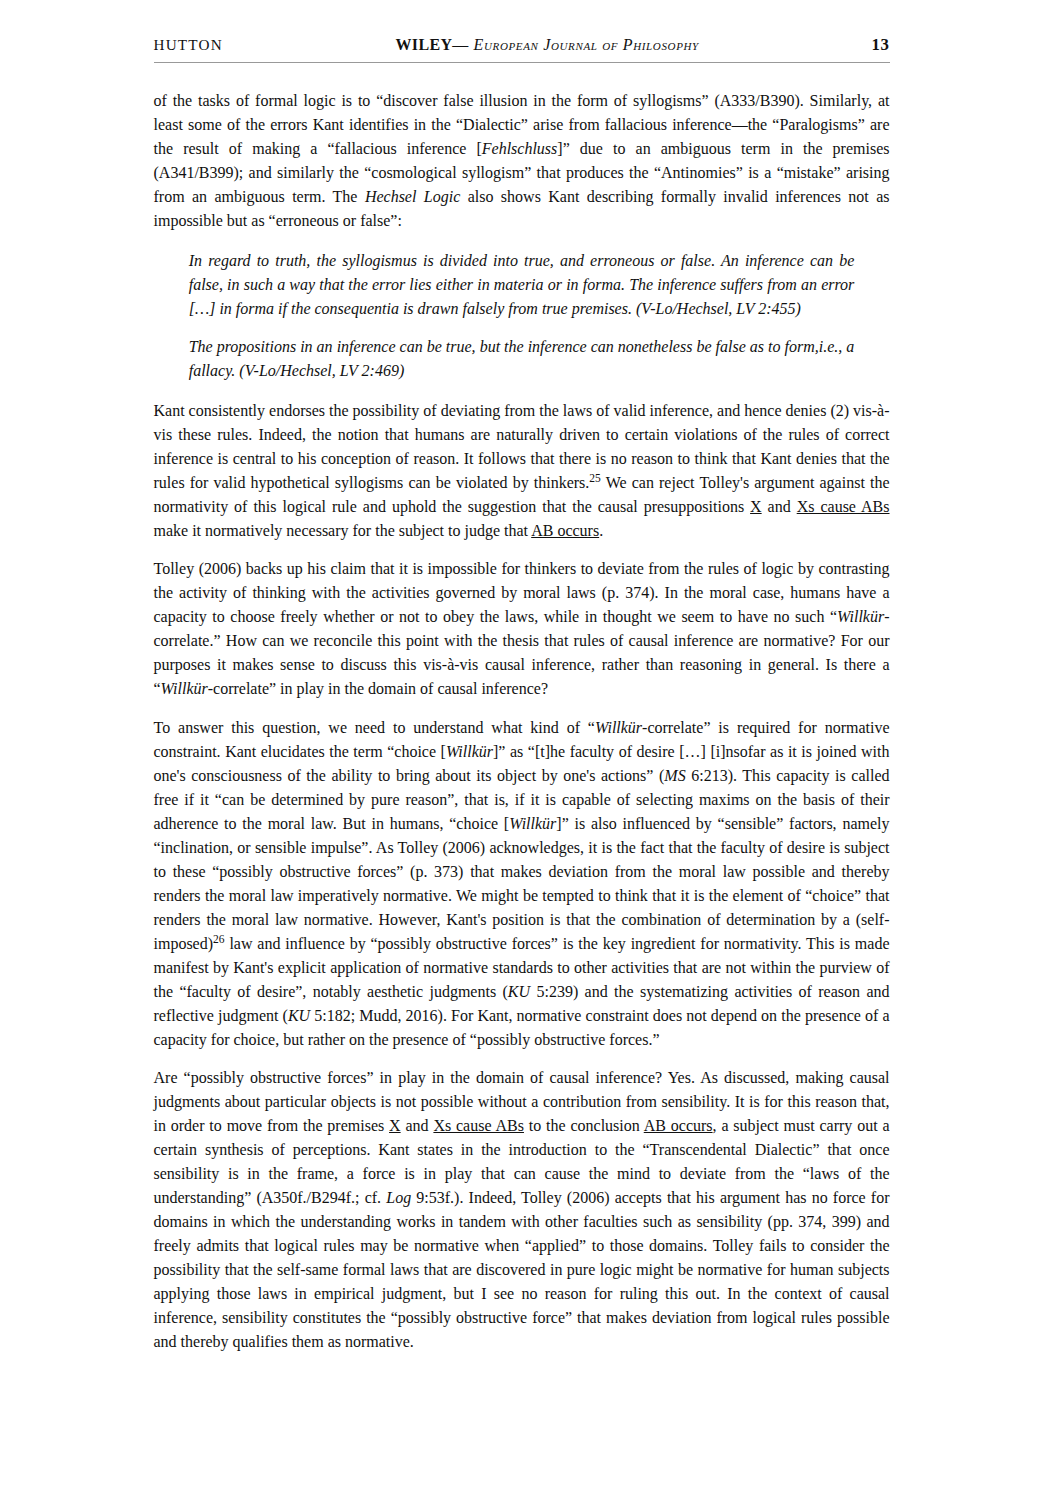Hutton WILEY— European Journal of Philosophy 13
of the tasks of formal logic is to “discover false illusion in the form of syllogisms” (A333/B390). Similarly, at least some of the errors Kant identifies in the “Dialectic” arise from fallacious inference—the “Paralogisms” are the result of making a “fallacious inference [Fehlschluss]” due to an ambiguous term in the premises (A341/B399); and similarly the “cosmological syllogism” that produces the “Antinomies” is a “mistake” arising from an ambiguous term. The Hechsel Logic also shows Kant describing formally invalid inferences not as impossible but as “erroneous or false”:
In regard to truth, the syllogismus is divided into true, and erroneous or false. An inference can be false, in such a way that the error lies either in materia or in forma. The inference suffers from an error […] in forma if the consequentia is drawn falsely from true premises. (V-Lo/Hechsel, LV 2:455)
The propositions in an inference can be true, but the inference can nonetheless be false as to form,i.e., a fallacy. (V-Lo/Hechsel, LV 2:469)
Kant consistently endorses the possibility of deviating from the laws of valid inference, and hence denies (2) vis-à-vis these rules. Indeed, the notion that humans are naturally driven to certain violations of the rules of correct inference is central to his conception of reason. It follows that there is no reason to think that Kant denies that the rules for valid hypothetical syllogisms can be violated by thinkers.25 We can reject Tolley's argument against the normativity of this logical rule and uphold the suggestion that the causal presuppositions X and Xs cause ABs make it normatively necessary for the subject to judge that AB occurs.
Tolley (2006) backs up his claim that it is impossible for thinkers to deviate from the rules of logic by contrasting the activity of thinking with the activities governed by moral laws (p. 374). In the moral case, humans have a capacity to choose freely whether or not to obey the laws, while in thought we seem to have no such “Willkür-correlate.” How can we reconcile this point with the thesis that rules of causal inference are normative? For our purposes it makes sense to discuss this vis-à-vis causal inference, rather than reasoning in general. Is there a “Willkür-correlate” in play in the domain of causal inference?
To answer this question, we need to understand what kind of “Willkür-correlate” is required for normative constraint. Kant elucidates the term “choice [Willkür]” as “[t]he faculty of desire […] [i]nsofar as it is joined with one's consciousness of the ability to bring about its object by one's actions” (MS 6:213). This capacity is called free if it “can be determined by pure reason”, that is, if it is capable of selecting maxims on the basis of their adherence to the moral law. But in humans, “choice [Willkür]” is also influenced by “sensible” factors, namely “inclination, or sensible impulse”. As Tolley (2006) acknowledges, it is the fact that the faculty of desire is subject to these “possibly obstructive forces” (p. 373) that makes deviation from the moral law possible and thereby renders the moral law imperatively normative. We might be tempted to think that it is the element of “choice” that renders the moral law normative. However, Kant's position is that the combination of determination by a (self-imposed)26 law and influence by “possibly obstructive forces” is the key ingredient for normativity. This is made manifest by Kant's explicit application of normative standards to other activities that are not within the purview of the “faculty of desire”, notably aesthetic judgments (KU 5:239) and the systematizing activities of reason and reflective judgment (KU 5:182; Mudd, 2016). For Kant, normative constraint does not depend on the presence of a capacity for choice, but rather on the presence of “possibly obstructive forces.”
Are “possibly obstructive forces” in play in the domain of causal inference? Yes. As discussed, making causal judgments about particular objects is not possible without a contribution from sensibility. It is for this reason that, in order to move from the premises X and Xs cause ABs to the conclusion AB occurs, a subject must carry out a certain synthesis of perceptions. Kant states in the introduction to the “Transcendental Dialectic” that once sensibility is in the frame, a force is in play that can cause the mind to deviate from the “laws of the understanding” (A350f./B294f.; cf. Log 9:53f.). Indeed, Tolley (2006) accepts that his argument has no force for domains in which the understanding works in tandem with other faculties such as sensibility (pp. 374, 399) and freely admits that logical rules may be normative when “applied” to those domains. Tolley fails to consider the possibility that the self-same formal laws that are discovered in pure logic might be normative for human subjects applying those laws in empirical judgment, but I see no reason for ruling this out. In the context of causal inference, sensibility constitutes the “possibly obstructive force” that makes deviation from logical rules possible and thereby qualifies them as normative.